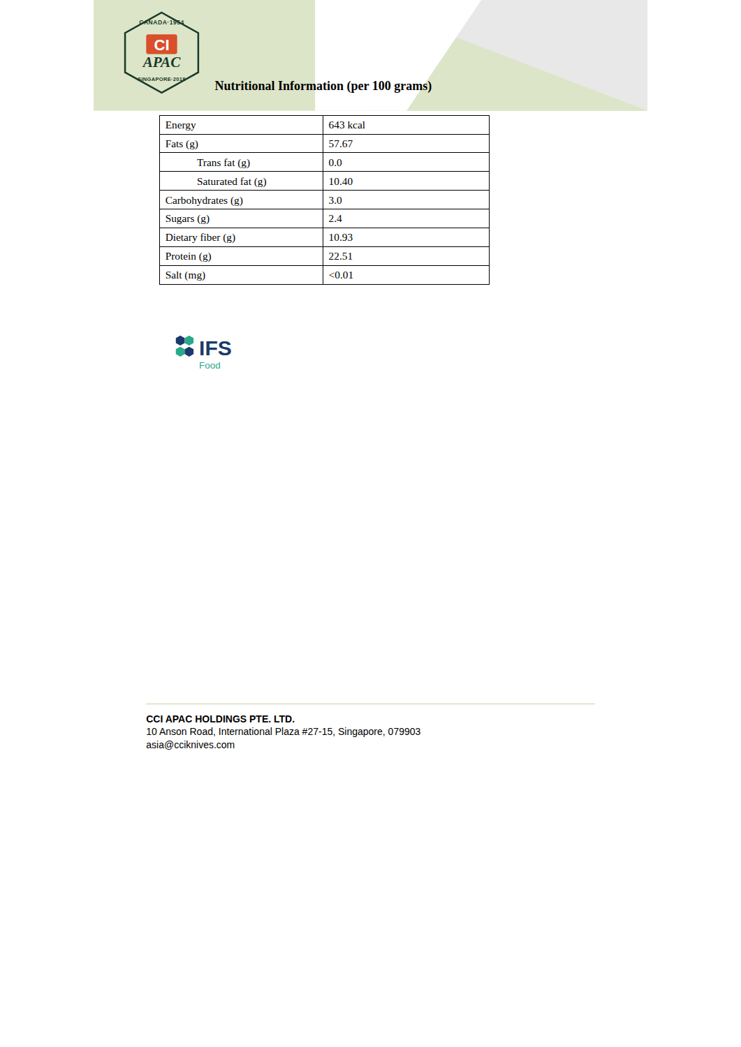CANADA·1954 CI APAC SINGAPORE·2018
Nutritional Information (per 100 grams)
| Energy | 643 kcal |
| Fats (g) | 57.67 |
| Trans fat (g) | 0.0 |
| Saturated fat (g) | 10.40 |
| Carbohydrates (g) | 3.0 |
| Sugars (g) | 2.4 |
| Dietary fiber (g) | 10.93 |
| Protein (g) | 22.51 |
| Salt (mg) | <0.01 |
IFS Food
CCI APAC HOLDINGS PTE. LTD.
10 Anson Road, International Plaza #27-15, Singapore, 079903
asia@cciknives.com